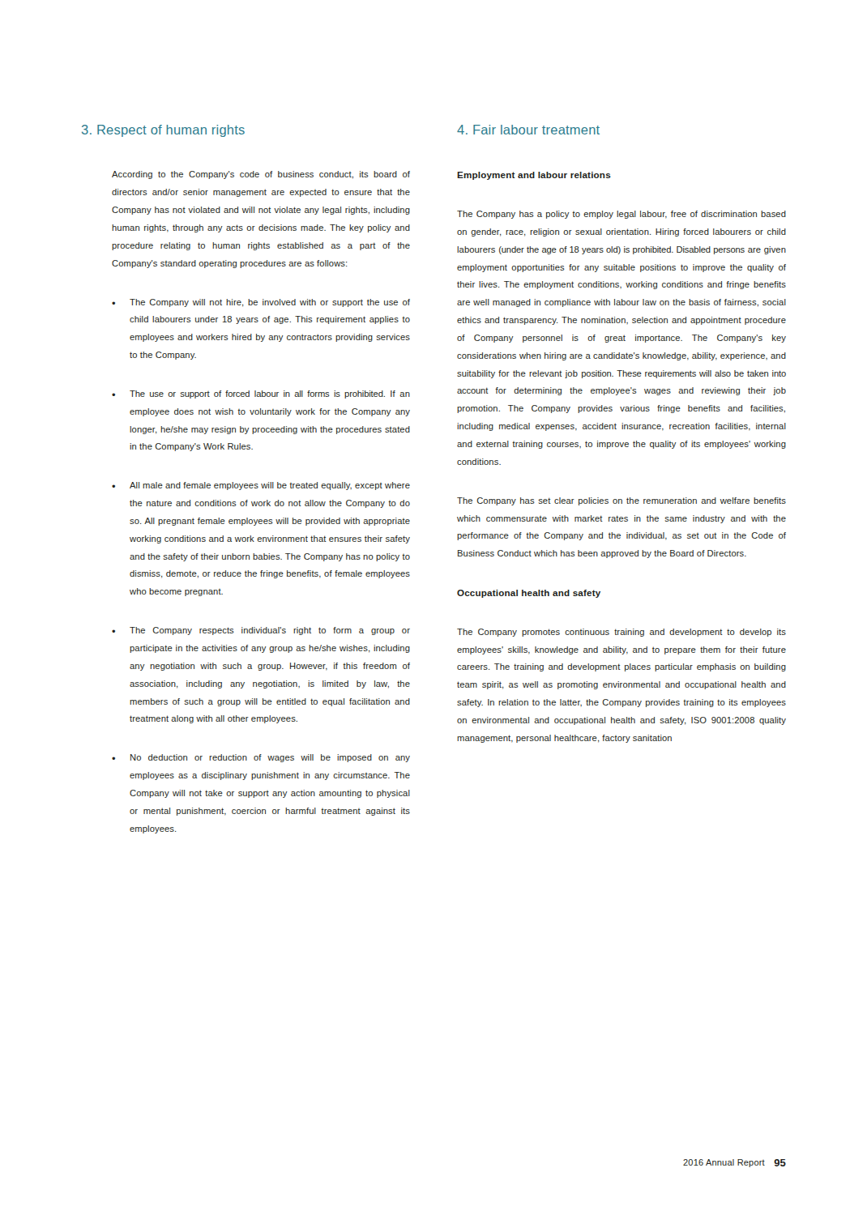3. Respect of human rights
According to the Company's code of business conduct, its board of directors and/or senior management are expected to ensure that the Company has not violated and will not violate any legal rights, including human rights, through any acts or decisions made. The key policy and procedure relating to human rights established as a part of the Company's standard operating procedures are as follows:
The Company will not hire, be involved with or support the use of child labourers under 18 years of age. This requirement applies to employees and workers hired by any contractors providing services to the Company.
The use or support of forced labour in all forms is prohibited. If an employee does not wish to voluntarily work for the Company any longer, he/she may resign by proceeding with the procedures stated in the Company's Work Rules.
All male and female employees will be treated equally, except where the nature and conditions of work do not allow the Company to do so. All pregnant female employees will be provided with appropriate working conditions and a work environment that ensures their safety and the safety of their unborn babies. The Company has no policy to dismiss, demote, or reduce the fringe benefits, of female employees who become pregnant.
The Company respects individual's right to form a group or participate in the activities of any group as he/she wishes, including any negotiation with such a group. However, if this freedom of association, including any negotiation, is limited by law, the members of such a group will be entitled to equal facilitation and treatment along with all other employees.
No deduction or reduction of wages will be imposed on any employees as a disciplinary punishment in any circumstance. The Company will not take or support any action amounting to physical or mental punishment, coercion or harmful treatment against its employees.
4. Fair labour treatment
Employment and labour relations
The Company has a policy to employ legal labour, free of discrimination based on gender, race, religion or sexual orientation. Hiring forced labourers or child labourers (under the age of 18 years old) is prohibited. Disabled persons are given employment opportunities for any suitable positions to improve the quality of their lives. The employment conditions, working conditions and fringe benefits are well managed in compliance with labour law on the basis of fairness, social ethics and transparency. The nomination, selection and appointment procedure of Company personnel is of great importance. The Company's key considerations when hiring are a candidate's knowledge, ability, experience, and suitability for the relevant job position. These requirements will also be taken into account for determining the employee's wages and reviewing their job promotion. The Company provides various fringe benefits and facilities, including medical expenses, accident insurance, recreation facilities, internal and external training courses, to improve the quality of its employees' working conditions.
The Company has set clear policies on the remuneration and welfare benefits which commensurate with market rates in the same industry and with the performance of the Company and the individual, as set out in the Code of Business Conduct which has been approved by the Board of Directors.
Occupational health and safety
The Company promotes continuous training and development to develop its employees' skills, knowledge and ability, and to prepare them for their future careers. The training and development places particular emphasis on building team spirit, as well as promoting environmental and occupational health and safety. In relation to the latter, the Company provides training to its employees on environmental and occupational health and safety, ISO 9001:2008 quality management, personal healthcare, factory sanitation
2016 Annual Report 95